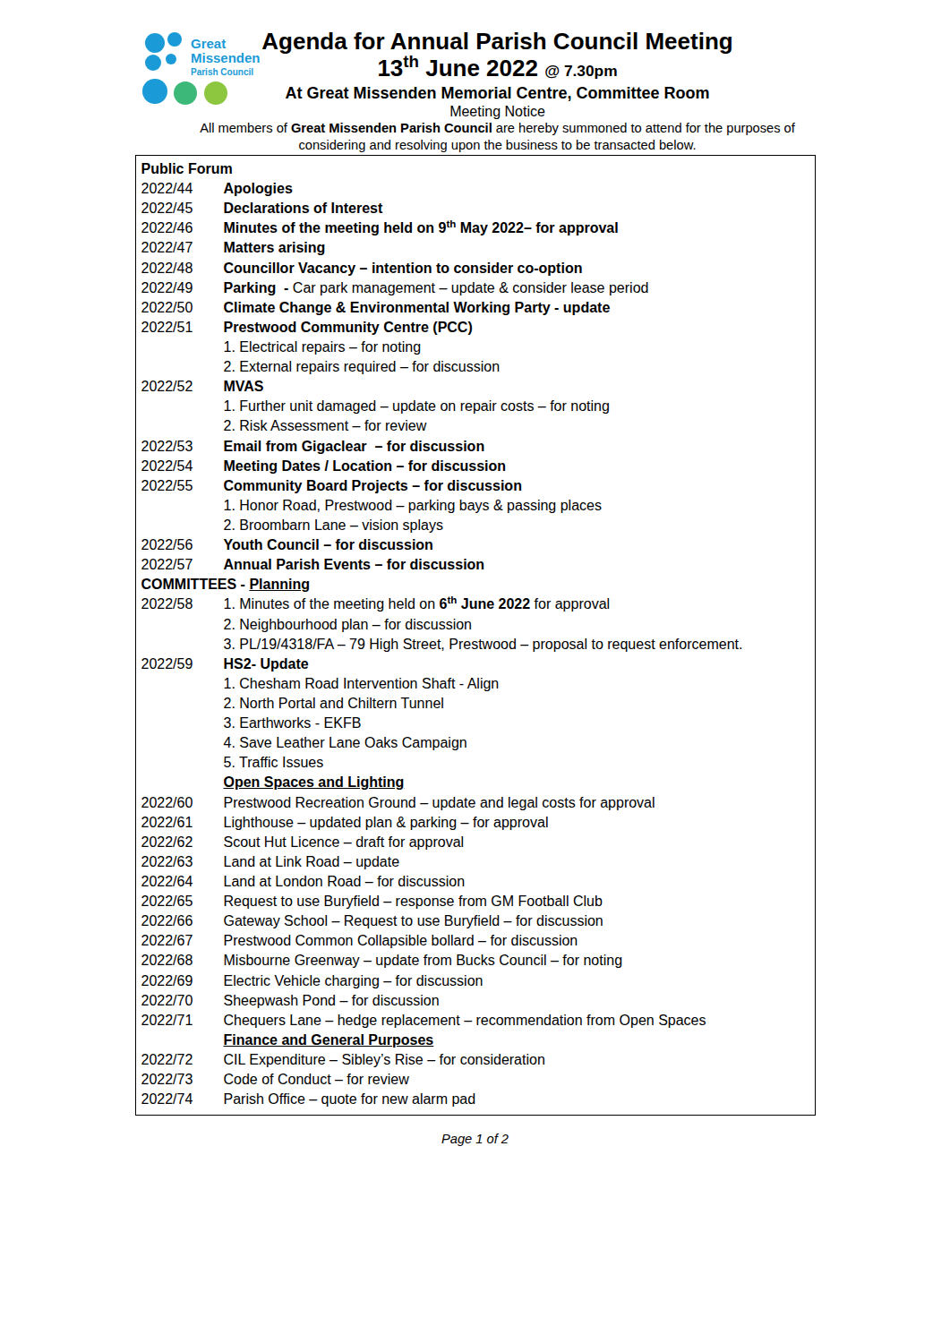Great Missenden Parish Council logo Great Missenden Parish Council
Agenda for Annual Parish Council Meeting
13th June 2022 @ 7.30pm
At Great Missenden Memorial Centre, Committee Room
Meeting Notice
All members of Great Missenden Parish Council are hereby summoned to attend for the purposes of considering and resolving upon the business to be transacted below.
| Public Forum |
| 2022/44 | Apologies |
| 2022/45 | Declarations of Interest |
| 2022/46 | Minutes of the meeting held on 9 th May 2022– for approval |
| 2022/47 | Matters arising |
| 2022/48 | Councillor Vacancy – intention to consider co-option |
| 2022/49 | Parking - Car park management – update & consider lease period |
| 2022/50 | Climate Change & Environmental Working Party - update |
| 2022/51 | Prestwood Community Centre (PCC) |
| | 1. Electrical repairs – for noting |
| | 2. External repairs required – for discussion |
| 2022/52 | MVAS |
| | 1. Further unit damaged – update on repair costs – for noting |
| | 2. Risk Assessment – for review |
| 2022/53 | Email from Gigaclear – for discussion |
| 2022/54 | Meeting Dates / Location – for discussion |
| 2022/55 | Community Board Projects – for discussion |
| | 1. Honor Road, Prestwood – parking bays & passing places |
| | 2. Broombarn Lane – vision splays |
| 2022/56 | Youth Council – for discussion |
| 2022/57 | Annual Parish Events – for discussion |
| COMMITTEES - Planning |
| 2022/58 | 1. Minutes of the meeting held on 6 th June 2022 for approval |
| | 2. Neighbourhood plan – for discussion |
| | 3. PL/19/4318/FA – 79 High Street, Prestwood – proposal to request enforcement. |
| 2022/59 | HS2- Update |
| | 1. Chesham Road Intervention Shaft - Align |
| | 2. North Portal and Chiltern Tunnel |
| | 3. Earthworks - EKFB |
| | 4. Save Leather Lane Oaks Campaign |
| | 5. Traffic Issues |
| | Open Spaces and Lighting |
| 2022/60 | Prestwood Recreation Ground – update and legal costs for approval |
| 2022/61 | Lighthouse – updated plan & parking – for approval |
| 2022/62 | Scout Hut Licence – draft for approval |
| 2022/63 | Land at Link Road – update |
| 2022/64 | Land at London Road – for discussion |
| 2022/65 | Request to use Buryfield – response from GM Football Club |
| 2022/66 | Gateway School – Request to use Buryfield – for discussion |
| 2022/67 | Prestwood Common Collapsible bollard – for discussion |
| 2022/68 | Misbourne Greenway – update from Bucks Council – for noting |
| 2022/69 | Electric Vehicle charging – for discussion |
| 2022/70 | Sheepwash Pond – for discussion |
| 2022/71 | Chequers Lane – hedge replacement – recommendation from Open Spaces |
| | Finance and General Purposes |
| 2022/72 | CIL Expenditure – Sibley’s Rise – for consideration |
| 2022/73 | Code of Conduct – for review |
| 2022/74 | Parish Office – quote for new alarm pad |
Page 1 of 2